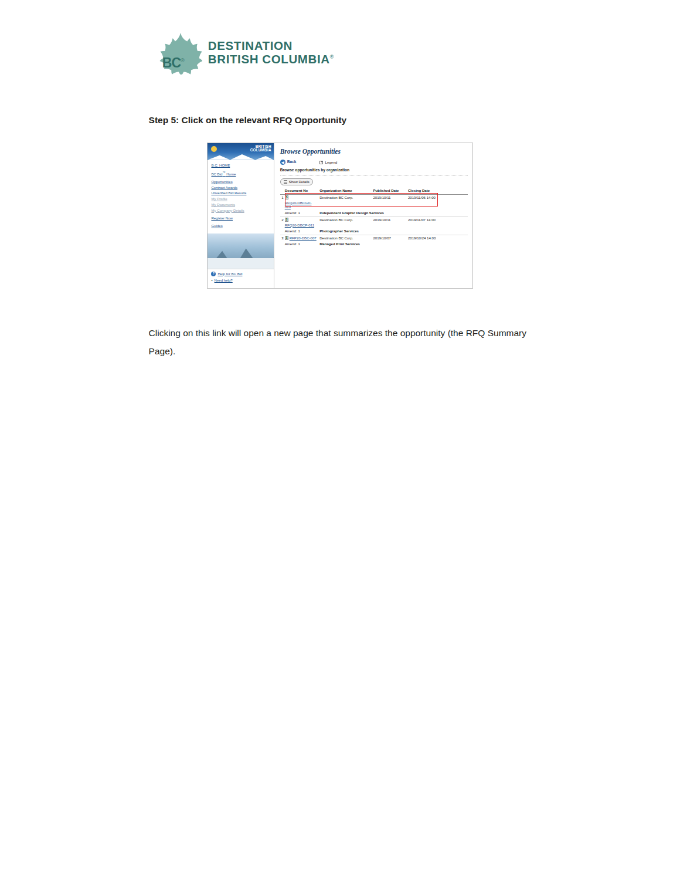BC®
Destination
British Columbia®
Step 5: Click on the relevant RFQ Opportunity
BRITISH
COLUMBIA
B.C. HOME
BC Bid™ Home
Opportunities Contract Awards Unverified Bid Results
My Profile My Documents My Company Details
Register Now
Guides
? Help for BC Bid
• Need help?
Browse Opportunities
◀ Back
Legend
Browse opportunities by organization
Show Details
| | Document No | Organization Name | Published Date | Closing Date |
| --- | --- | --- | --- | --- |
| 1 | RFQ20-DBCGD-010 | Destination BC Corp. | 2019/10/11 | 2019/11/06 14:00 |
| | Amend: 1 | Independent Graphic Design Services |
| 2 | RFQ20-DBCP-011 | Destination BC Corp. | 2019/10/11 | 2019/11/07 14:00 |
| | Amend: 1 | Photographer Services |
| 3 | RFP20-DBC-007 | Destination BC Corp. | 2019/10/07 | 2019/10/24 14:00 |
| | Amend: 1 | Managed Print Services |
Clicking on this link will open a new page that summarizes the opportunity (the RFQ Summary Page).